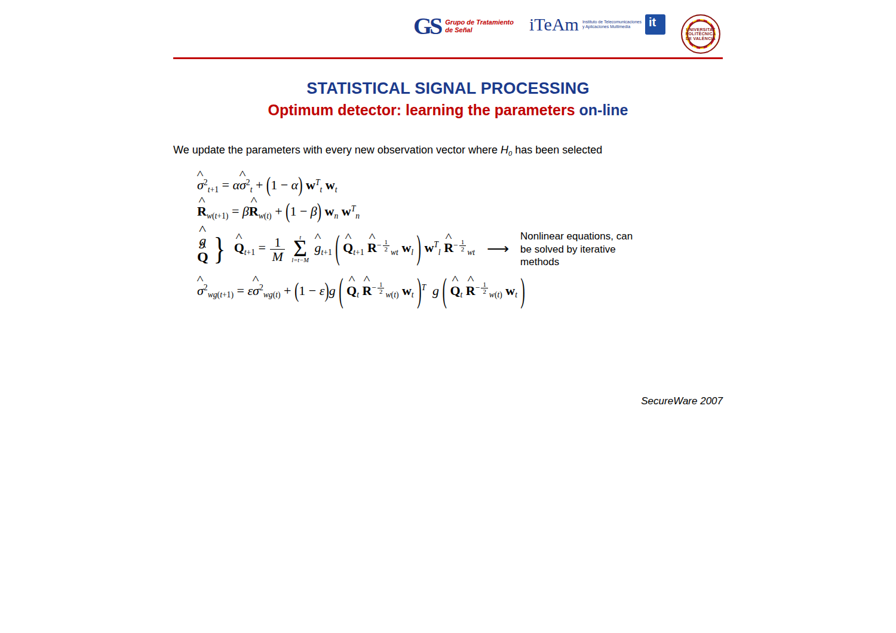GS
Grupo de Tratamiento
de Señal
iTeAm
Instituto de Telecomunicaciones
y Aplicaciones Multimedia
UNIVERSITAT
POLITÈCNICA
DE VALÈNCIA
STATISTICAL SIGNAL PROCESSING
Optimum detector: learning the parameters on-line
We update the parameters with every new observation vector where H0 has been selected
σ2t+1 = ασ2t + (1 − α) wTt wt
Rw(t+1) = βRw(t) + (1 − β) wn wTn
brace group: g-hat, Q-hat -> Q_{t+1} equation -> arrow + note
g Q
}
Qt+1 = 1 M t Σ l=t−M gt+1 ( Qt+1 R−12wt wl ) wTl R−12wt ⟶ Nonlinear equations, can be solved by iterative methods
σ2wg(t+1) = εσ2wg(t) + (1 − ε) g ( Qt R−12w(t) wt )T g ( Qt R−12w(t) wt )
SecureWare 2007